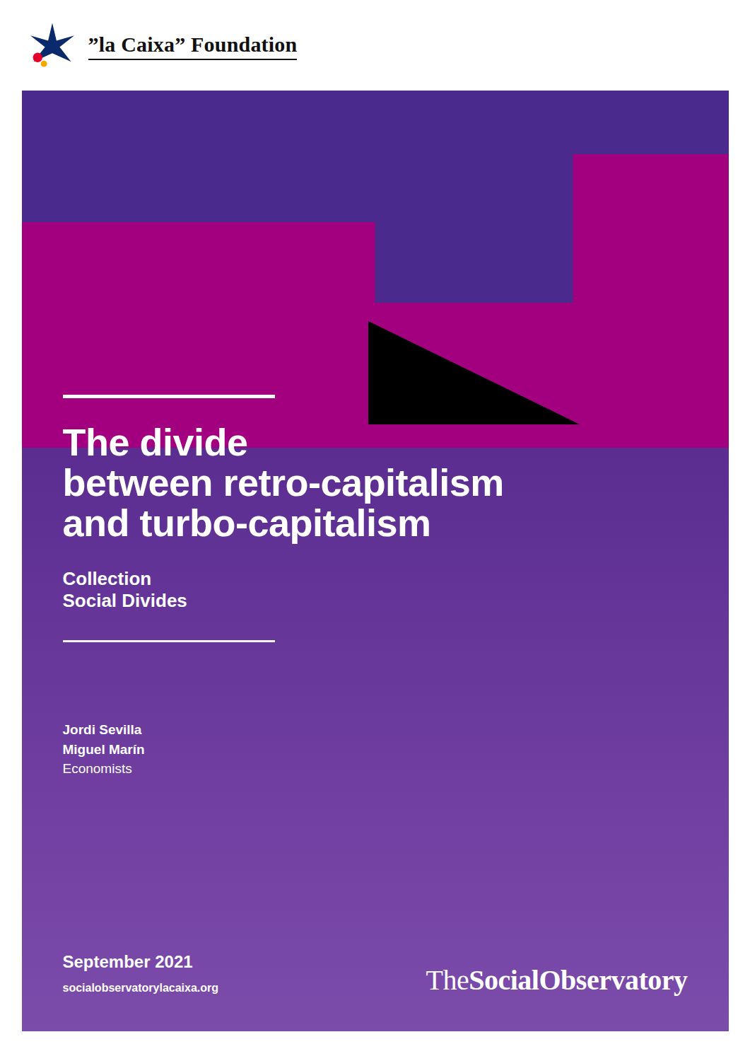”la Caixa” Foundation
The divide
between retro-capitalism
and turbo-capitalism
Collection
Social Divides
Jordi Sevilla Miguel Marín Economists
September 2021
socialobservatorylacaixa.org
The Social Observatory